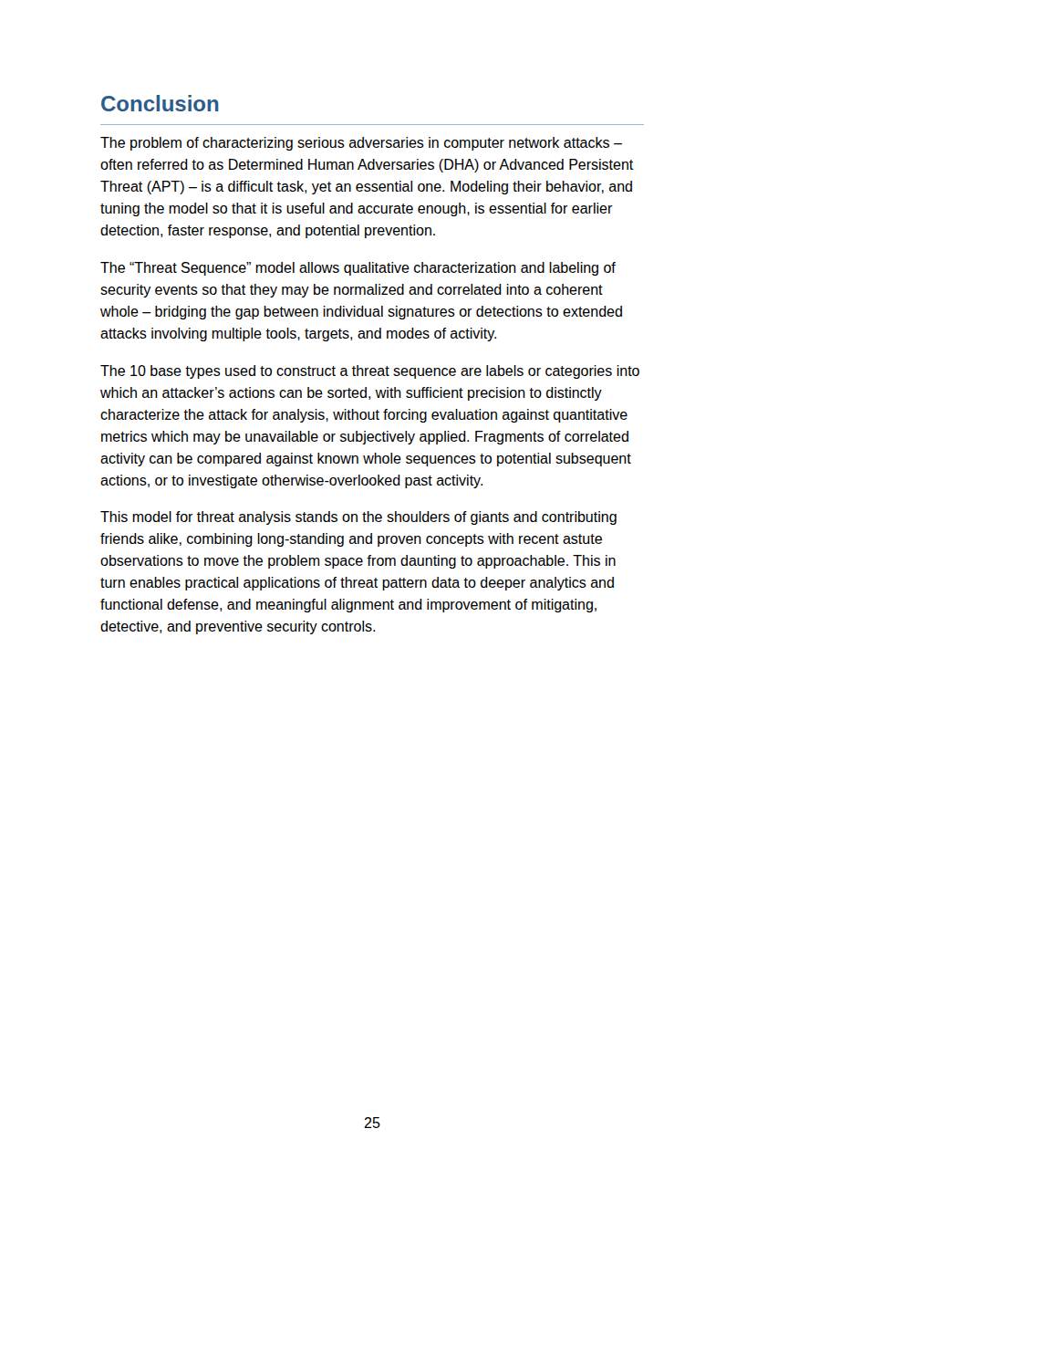Conclusion
The problem of characterizing serious adversaries in computer network attacks – often referred to as Determined Human Adversaries (DHA) or Advanced Persistent Threat (APT) – is a difficult task, yet an essential one. Modeling their behavior, and tuning the model so that it is useful and accurate enough, is essential for earlier detection, faster response, and potential prevention.
The “Threat Sequence” model allows qualitative characterization and labeling of security events so that they may be normalized and correlated into a coherent whole – bridging the gap between individual signatures or detections to extended attacks involving multiple tools, targets, and modes of activity.
The 10 base types used to construct a threat sequence are labels or categories into which an attacker’s actions can be sorted, with sufficient precision to distinctly characterize the attack for analysis, without forcing evaluation against quantitative metrics which may be unavailable or subjectively applied. Fragments of correlated activity can be compared against known whole sequences to potential subsequent actions, or to investigate otherwise-overlooked past activity.
This model for threat analysis stands on the shoulders of giants and contributing friends alike, combining long-standing and proven concepts with recent astute observations to move the problem space from daunting to approachable. This in turn enables practical applications of threat pattern data to deeper analytics and functional defense, and meaningful alignment and improvement of mitigating, detective, and preventive security controls.
25